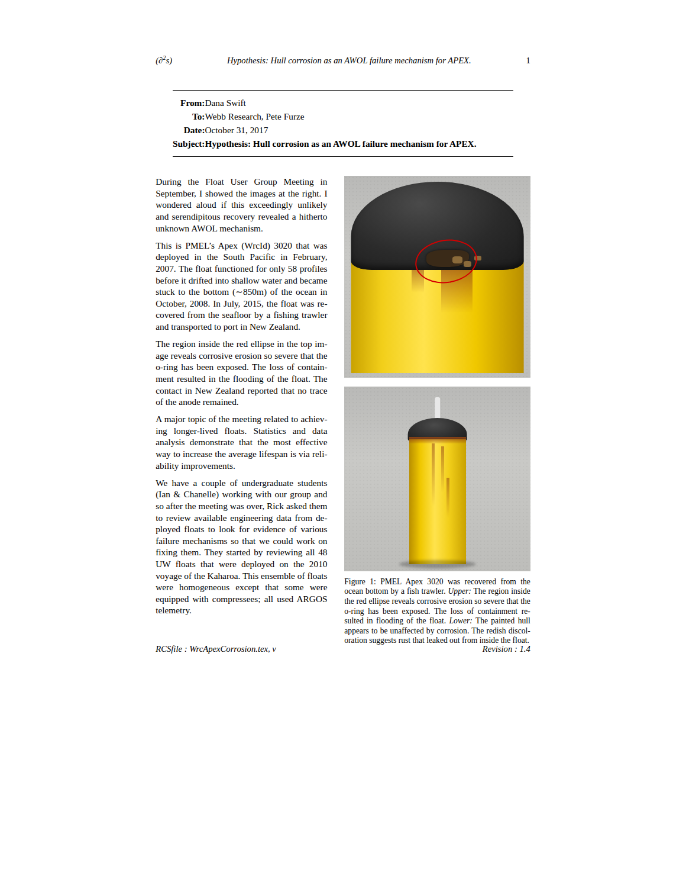(∂2s)
Hypothesis: Hull corrosion as an AWOL failure mechanism for APEX.
1
| From: | Dana Swift |
| To: | Webb Research, Pete Furze |
| Date: | October 31, 2017 |
| Subject: | Hypothesis: Hull corrosion as an AWOL failure mechanism for APEX. |
During the Float User Group Meeting in September, I showed the images at the right. I wondered aloud if this exceedingly unlikely and serendipitous recovery revealed a hitherto unknown AWOL mechanism.
This is PMEL’s Apex (WrcId) 3020 that was deployed in the South Pacific in February, 2007. The float functioned for only 58 profiles before it drifted into shallow water and became stuck to the bottom (∼850m) of the ocean in October, 2008. In July, 2015, the float was recovered from the seafloor by a fishing trawler and transported to port in New Zealand.
The region inside the red ellipse in the top image reveals corrosive erosion so severe that the o-ring has been exposed. The loss of containment resulted in the flooding of the float. The contact in New Zealand reported that no trace of the anode remained.
A major topic of the meeting related to achieving longer-lived floats. Statistics and data analysis demonstrate that the most effective way to increase the average lifespan is via reliability improvements.
We have a couple of undergraduate students (Ian & Chanelle) working with our group and so after the meeting was over, Rick asked them to review available engineering data from deployed floats to look for evidence of various failure mechanisms so that we could work on fixing them. They started by reviewing all 48 UW floats that were deployed on the 2010 voyage of the Kaharoa. This ensemble of floats were homogeneous except that some were equipped with compressees; all used ARGOS telemetry.
Figure 1: PMEL Apex 3020 was recovered from the ocean bottom by a fish trawler. Upper: The region inside the red ellipse reveals corrosive erosion so severe that the o-ring has been exposed. The loss of containment resulted in flooding of the float. Lower: The painted hull appears to be unaffected by corrosion. The redish discoloration suggests rust that leaked out from inside the float.
RCSfile : WrcApexCorrosion.tex, v
Revision : 1.4